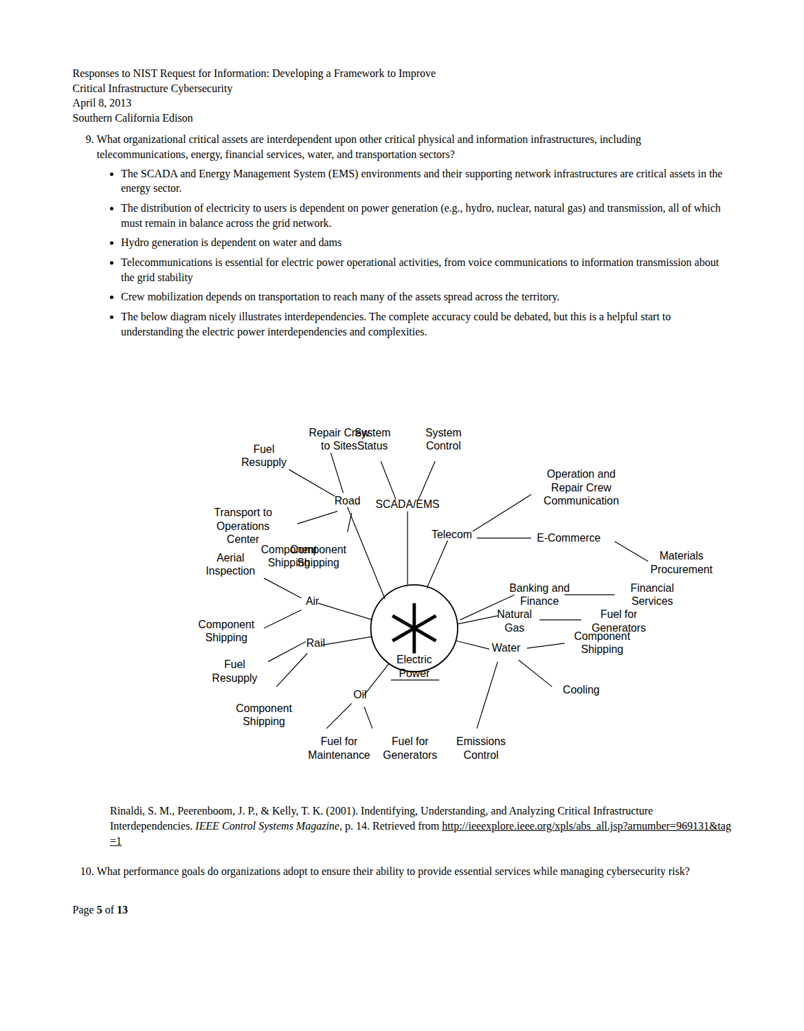Responses to NIST Request for Information: Developing a Framework to Improve
Critical Infrastructure Cybersecurity
April 8, 2013
Southern California Edison
What organizational critical assets are interdependent upon other critical physical and information infrastructures, including telecommunications, energy, financial services, water, and transportation sectors?
The SCADA and Energy Management System (EMS) environments and their supporting network infrastructures are critical assets in the energy sector.
The distribution of electricity to users is dependent on power generation (e.g., hydro, nuclear, natural gas) and transmission, all of which must remain in balance across the grid network.
Hydro generation is dependent on water and dams
Telecommunications is essential for electric power operational activities, from voice communications to information transmission about the grid stability
Crew mobilization depends on transportation to reach many of the assets spread across the territory.
The below diagram nicely illustrates interdependencies. The complete accuracy could be debated, but this is a helpful start to understanding the electric power interdependencies and complexities.
Electric Power Road Fuel Resupply Repair Crew to Sites Transport to Operations Center Component Shipping SCADA/EMS System Status System Control Telecom Operation and Repair Crew Communication E-Commerce Materials Procurement Banking and Finance Financial Services Natural Gas Fuel for Generators Water Component Shipping Cooling Air Aerial Inspection Component Shipping Component Shipping Rail Fuel Resupply Component Shipping Oil Fuel for Maintenance Fuel for Generators Emissions Control
Rinaldi, S. M., Peerenboom, J. P., & Kelly, T. K. (2001). Indentifying, Understanding, and Analyzing Critical Infrastructure Interdependencies. IEEE Control Systems Magazine, p. 14. Retrieved from http://ieeexplore.ieee.org/xpls/abs_all.jsp?arnumber=969131&tag=1
What performance goals do organizations adopt to ensure their ability to provide essential services while managing cybersecurity risk?
Page 5 of 13